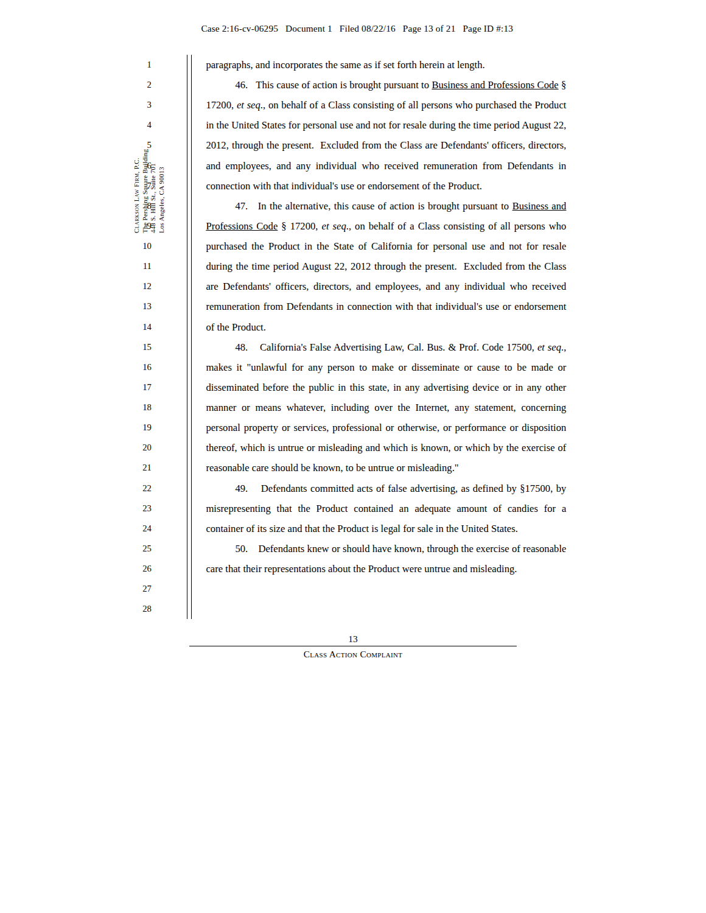Case 2:16-cv-06295 Document 1 Filed 08/22/16 Page 13 of 21 Page ID #:13
Clarkson Law Firm, P.C.
The Pershing Square Building
448 S. Hill St., Suite 701
Los Angeles, CA 90013
1
2
3
4
5
6
7
8
9
10
11
12
13
14
15
16
17
18
19
20
21
22
23
24
25
26
27
28
paragraphs, and incorporates the same as if set forth herein at length.
46. This cause of action is brought pursuant to Business and Professions Code § 17200, et seq., on behalf of a Class consisting of all persons who purchased the Product in the United States for personal use and not for resale during the time period August 22, 2012, through the present. Excluded from the Class are Defendants' officers, directors, and employees, and any individual who received remuneration from Defendants in connection with that individual's use or endorsement of the Product.
47. In the alternative, this cause of action is brought pursuant to Business and Professions Code § 17200, et seq., on behalf of a Class consisting of all persons who purchased the Product in the State of California for personal use and not for resale during the time period August 22, 2012 through the present. Excluded from the Class are Defendants' officers, directors, and employees, and any individual who received remuneration from Defendants in connection with that individual's use or endorsement of the Product.
48. California's False Advertising Law, Cal. Bus. & Prof. Code 17500, et seq., makes it "unlawful for any person to make or disseminate or cause to be made or disseminated before the public in this state, in any advertising device or in any other manner or means whatever, including over the Internet, any statement, concerning personal property or services, professional or otherwise, or performance or disposition thereof, which is untrue or misleading and which is known, or which by the exercise of reasonable care should be known, to be untrue or misleading."
49. Defendants committed acts of false advertising, as defined by §17500, by misrepresenting that the Product contained an adequate amount of candies for a container of its size and that the Product is legal for sale in the United States.
50. Defendants knew or should have known, through the exercise of reasonable care that their representations about the Product were untrue and misleading.
13
Class Action Complaint